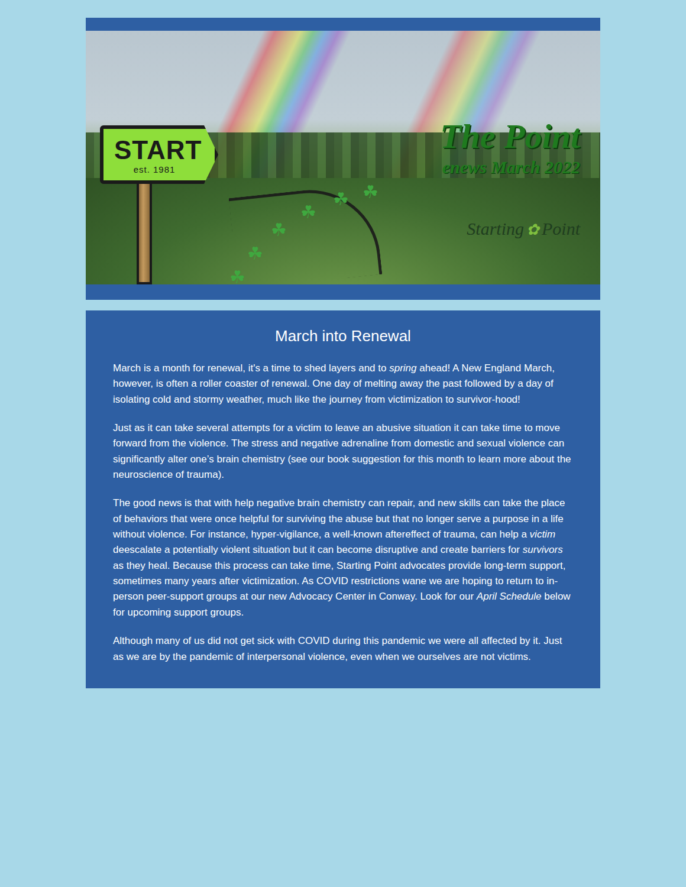START
est. 1981
The Point
enews March 2022
Starting✿Point
March into Renewal
March is a month for renewal, it's a time to shed layers and to spring ahead! A New England March, however, is often a roller coaster of renewal. One day of melting away the past followed by a day of isolating cold and stormy weather, much like the journey from victimization to survivor-hood!
Just as it can take several attempts for a victim to leave an abusive situation it can take time to move forward from the violence. The stress and negative adrenaline from domestic and sexual violence can significantly alter one’s brain chemistry (see our book suggestion for this month to learn more about the neuroscience of trauma).
The good news is that with help negative brain chemistry can repair, and new skills can take the place of behaviors that were once helpful for surviving the abuse but that no longer serve a purpose in a life without violence. For instance, hyper-vigilance, a well-known aftereffect of trauma, can help a victim deescalate a potentially violent situation but it can become disruptive and create barriers for survivors as they heal. Because this process can take time, Starting Point advocates provide long-term support, sometimes many years after victimization. As COVID restrictions wane we are hoping to return to in-person peer-support groups at our new Advocacy Center in Conway. Look for our April Schedule below for upcoming support groups.
Although many of us did not get sick with COVID during this pandemic we were all affected by it. Just as we are by the pandemic of interpersonal violence, even when we ourselves are not victims.